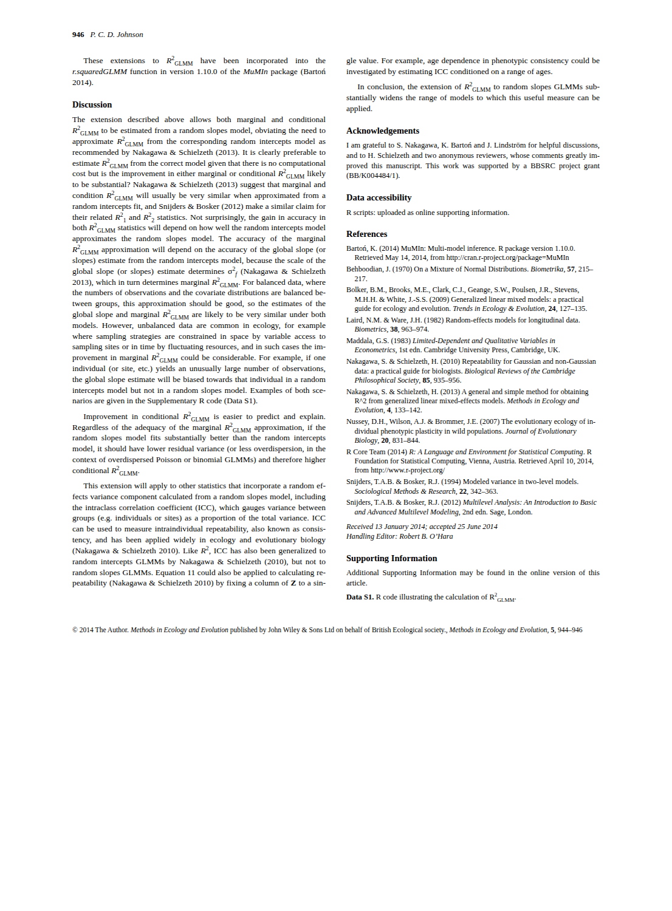946 P. C. D. Johnson
These extensions to R2GLMM have been incorporated into the r.squaredGLMM function in version 1.10.0 of the MuMIn package (Bartoń 2014).
Discussion
The extension described above allows both marginal and conditional R2GLMM to be estimated from a random slopes model, obviating the need to approximate R2GLMM from the corresponding random intercepts model as recommended by Nakagawa & Schielzeth (2013). It is clearly preferable to estimate R2GLMM from the correct model given that there is no computational cost but is the improvement in either marginal or conditional R2GLMM likely to be substantial? Nakagawa & Schielzeth (2013) suggest that marginal and condition R2GLMM will usually be very similar when approximated from a random intercepts fit, and Snijders & Bosker (2012) make a similar claim for their related R21 and R22 statistics. Not surprisingly, the gain in accuracy in both R2GLMM statistics will depend on how well the random intercepts model approximates the random slopes model. The accuracy of the marginal R2GLMM approximation will depend on the accuracy of the global slope (or slopes) estimate from the random intercepts model, because the scale of the global slope (or slopes) estimate determines σ2f (Nakagawa & Schielzeth 2013), which in turn determines marginal R2GLMM. For balanced data, where the numbers of observations and the covariate distributions are balanced between groups, this approximation should be good, so the estimates of the global slope and marginal R2GLMM are likely to be very similar under both models. However, unbalanced data are common in ecology, for example where sampling strategies are constrained in space by variable access to sampling sites or in time by fluctuating resources, and in such cases the improvement in marginal R2GLMM could be considerable. For example, if one individual (or site, etc.) yields an unusually large number of observations, the global slope estimate will be biased towards that individual in a random intercepts model but not in a random slopes model. Examples of both scenarios are given in the Supplementary R code (Data S1).
Improvement in conditional R2GLMM is easier to predict and explain. Regardless of the adequacy of the marginal R2GLMM approximation, if the random slopes model fits substantially better than the random intercepts model, it should have lower residual variance (or less overdispersion, in the context of overdispersed Poisson or binomial GLMMs) and therefore higher conditional R2GLMM.
This extension will apply to other statistics that incorporate a random effects variance component calculated from a random slopes model, including the intraclass correlation coefficient (ICC), which gauges variance between groups (e.g. individuals or sites) as a proportion of the total variance. ICC can be used to measure intraindividual repeatability, also known as consistency, and has been applied widely in ecology and evolutionary biology (Nakagawa & Schielzeth 2010). Like R2, ICC has also been generalized to random intercepts GLMMs by Nakagawa & Schielzeth (2010), but not to random slopes GLMMs. Equation 11 could also be applied to calculating repeatability (Nakagawa & Schielzeth 2010) by fixing a column of Z to a single value. For example, age dependence in phenotypic consistency could be investigated by estimating ICC conditioned on a range of ages.
In conclusion, the extension of R2GLMM to random slopes GLMMs substantially widens the range of models to which this useful measure can be applied.
Acknowledgements
I am grateful to S. Nakagawa, K. Bartoń and J. Lindström for helpful discussions, and to H. Schielzeth and two anonymous reviewers, whose comments greatly improved this manuscript. This work was supported by a BBSRC project grant (BB/K004484/1).
Data accessibility
R scripts: uploaded as online supporting information.
References
Bartoń, K. (2014) MuMIn: Multi-model inference. R package version 1.10.0. Retrieved May 14, 2014, from http://cran.r-project.org/package=MuMIn
Behboodian, J. (1970) On a Mixture of Normal Distributions. Biometrika, 57, 215–217.
Bolker, B.M., Brooks, M.E., Clark, C.J., Geange, S.W., Poulsen, J.R., Stevens, M.H.H. & White, J.-S.S. (2009) Generalized linear mixed models: a practical guide for ecology and evolution. Trends in Ecology & Evolution, 24, 127–135.
Laird, N.M. & Ware, J.H. (1982) Random-effects models for longitudinal data. Biometrics, 38, 963–974.
Maddala, G.S. (1983) Limited-Dependent and Qualitative Variables in Econometrics, 1st edn. Cambridge University Press, Cambridge, UK.
Nakagawa, S. & Schielzeth, H. (2010) Repeatability for Gaussian and non-Gaussian data: a practical guide for biologists. Biological Reviews of the Cambridge Philosophical Society, 85, 935–956.
Nakagawa, S. & Schielzeth, H. (2013) A general and simple method for obtaining R^2 from generalized linear mixed-effects models. Methods in Ecology and Evolution, 4, 133–142.
Nussey, D.H., Wilson, A.J. & Brommer, J.E. (2007) The evolutionary ecology of individual phenotypic plasticity in wild populations. Journal of Evolutionary Biology, 20, 831–844.
R Core Team (2014) R: A Language and Environment for Statistical Computing. R Foundation for Statistical Computing, Vienna, Austria. Retrieved April 10, 2014, from http://www.r-project.org/
Snijders, T.A.B. & Bosker, R.J. (1994) Modeled variance in two-level models. Sociological Methods & Research, 22, 342–363.
Snijders, T.A.B. & Bosker, R.J. (2012) Multilevel Analysis: An Introduction to Basic and Advanced Multilevel Modeling, 2nd edn. Sage, London.
Received 13 January 2014; accepted 25 June 2014
Handling Editor: Robert B. O’Hara
Supporting Information
Additional Supporting Information may be found in the online version of this article.
Data S1. R code illustrating the calculation of R2GLMM.
© 2014 The Author. Methods in Ecology and Evolution published by John Wiley & Sons Ltd on behalf of British Ecological society., Methods in Ecology and Evolution, 5, 944–946